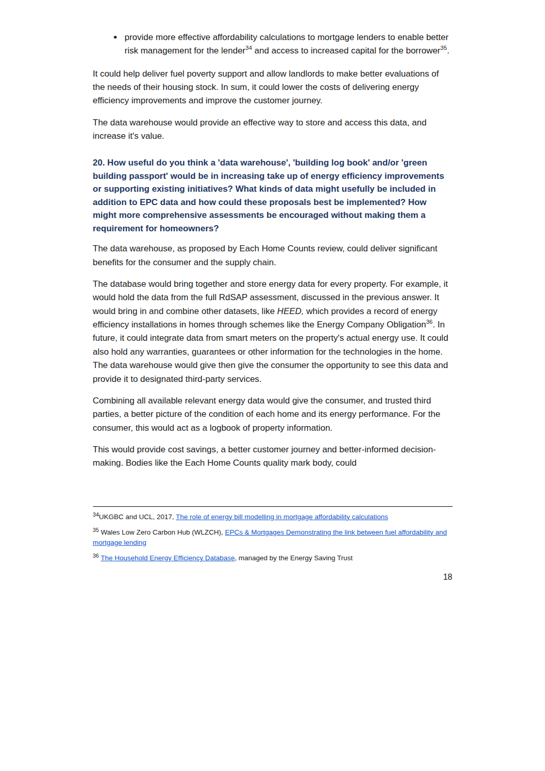provide more effective affordability calculations to mortgage lenders to enable better risk management for the lender34 and access to increased capital for the borrower35.
It could help deliver fuel poverty support and allow landlords to make better evaluations of the needs of their housing stock. In sum, it could lower the costs of delivering energy efficiency improvements and improve the customer journey.
The data warehouse would provide an effective way to store and access this data, and increase it's value.
20. How useful do you think a 'data warehouse', 'building log book' and/or 'green building passport' would be in increasing take up of energy efficiency improvements or supporting existing initiatives? What kinds of data might usefully be included in addition to EPC data and how could these proposals best be implemented? How might more comprehensive assessments be encouraged without making them a requirement for homeowners?
The data warehouse, as proposed by Each Home Counts review, could deliver significant benefits for the consumer and the supply chain.
The database would bring together and store energy data for every property. For example, it would hold the data from the full RdSAP assessment, discussed in the previous answer. It would bring in and combine other datasets, like HEED, which provides a record of energy efficiency installations in homes through schemes like the Energy Company Obligation36. In future, it could integrate data from smart meters on the property's actual energy use. It could also hold any warranties, guarantees or other information for the technologies in the home. The data warehouse would give then give the consumer the opportunity to see this data and provide it to designated third-party services.
Combining all available relevant energy data would give the consumer, and trusted third parties, a better picture of the condition of each home and its energy performance. For the consumer, this would act as a logbook of property information.
This would provide cost savings, a better customer journey and better-informed decision-making. Bodies like the Each Home Counts quality mark body, could
34UKGBC and UCL, 2017, The role of energy bill modelling in mortgage affordability calculations
35 Wales Low Zero Carbon Hub (WLZCH), EPCs & Mortgages Demonstrating the link between fuel affordability and mortgage lending
36 The Household Energy Efficiency Database, managed by the Energy Saving Trust
18